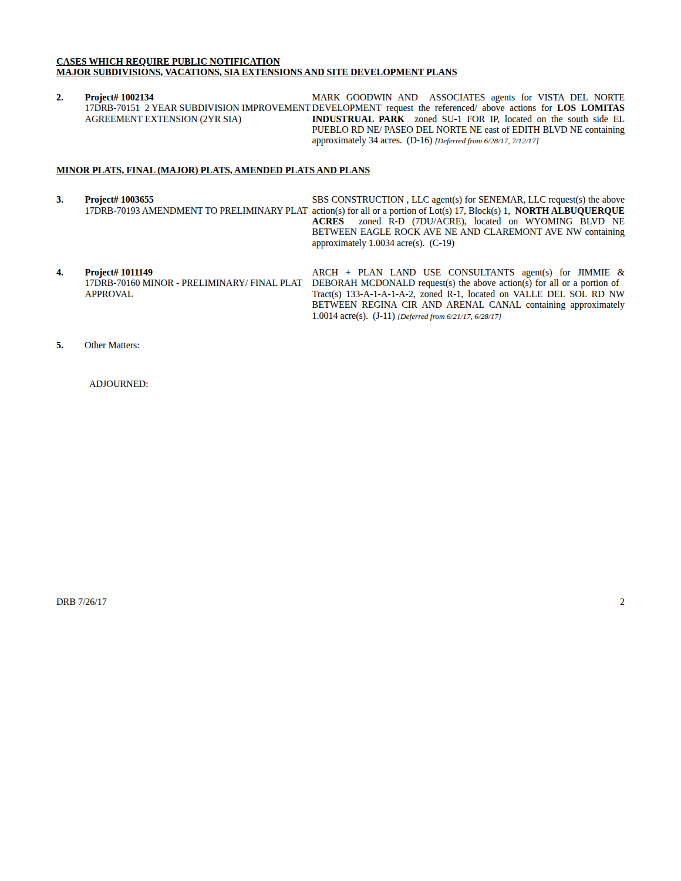CASES WHICH REQUIRE PUBLIC NOTIFICATION
MAJOR SUBDIVISIONS, VACATIONS, SIA EXTENSIONS AND SITE DEVELOPMENT PLANS
| 2. | Project# 1002134 17DRB-70151 2 YEAR SUBDIVISION IMPROVEMENT AGREEMENT EXTENSION (2YR SIA) | MARK GOODWIN AND ASSOCIATES agents for VISTA DEL NORTE DEVELOPMENT request the referenced/ above actions for LOS LOMITAS INDUSTRUAL PARK zoned SU-1 FOR IP, located on the south side EL PUEBLO RD NE/ PASEO DEL NORTE NE east of EDITH BLVD NE containing approximately 34 acres. (D-16) [Deferred from 6/28/17, 7/12/17] |
MINOR PLATS, FINAL (MAJOR) PLATS, AMENDED PLATS AND PLANS
| 3. | Project# 1003655 17DRB-70193 AMENDMENT TO PRELIMINARY PLAT | SBS CONSTRUCTION , LLC agent(s) for SENEMAR, LLC request(s) the above action(s) for all or a portion of Lot(s) 17, Block(s) 1, NORTH ALBUQUERQUE ACRES zoned R-D (7DU/ACRE), located on WYOMING BLVD NE BETWEEN EAGLE ROCK AVE NE AND CLAREMONT AVE NW containing approximately 1.0034 acre(s). (C-19) |
| 4. | Project# 1011149 17DRB-70160 MINOR - PRELIMINARY/ FINAL PLAT APPROVAL | ARCH + PLAN LAND USE CONSULTANTS agent(s) for JIMMIE & DEBORAH MCDONALD request(s) the above action(s) for all or a portion of Tract(s) 133-A-1-A-1-A-2, zoned R-1, located on VALLE DEL SOL RD NW BETWEEN REGINA CIR AND ARENAL CANAL containing approximately 1.0014 acre(s). (J-11) [Deferred from 6/21/17, 6/28/17] |
5. Other Matters:
ADJOURNED:
DRB 7/26/17 2